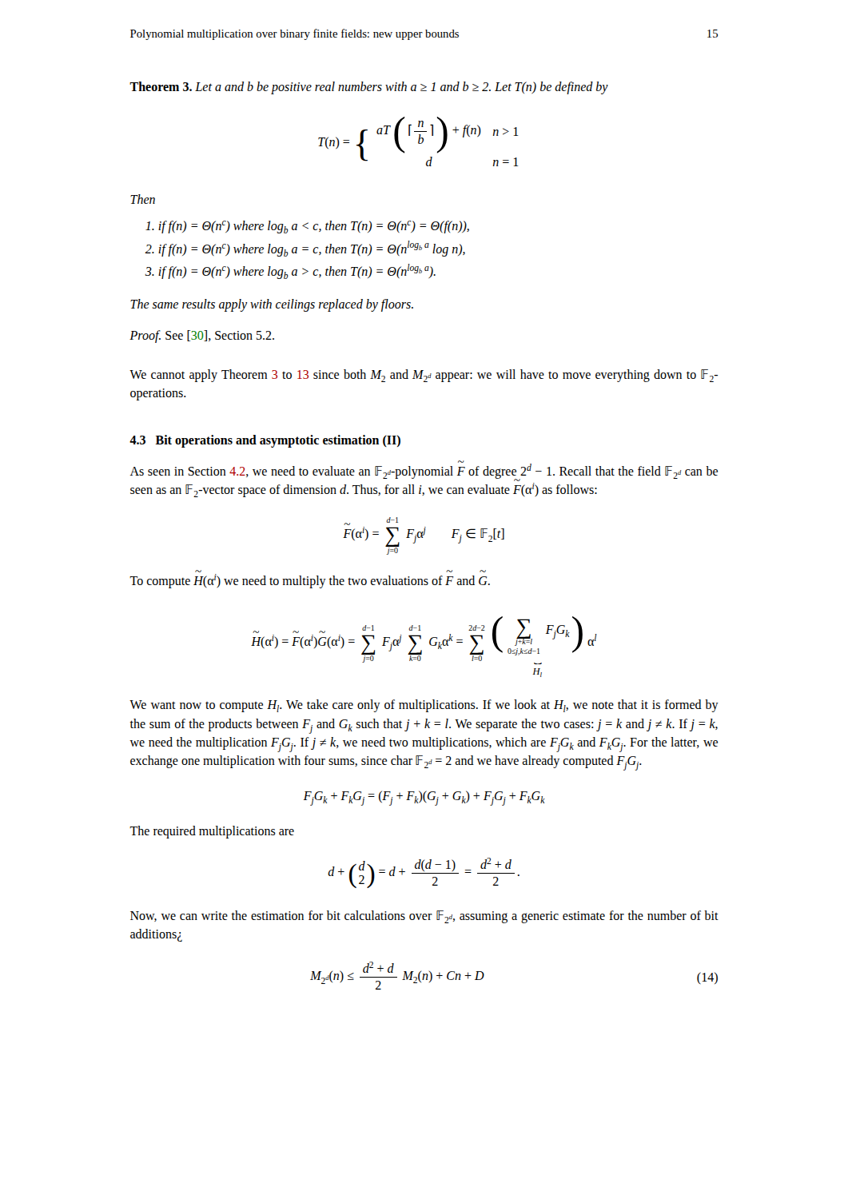Polynomial multiplication over binary finite fields: new upper bounds 15
Theorem 3. Let a and b be positive real numbers with a ≥ 1 and b ≥ 2. Let T(n) be defined by
T(n) = {
| aT ( ⌈ n b ⌉ ) + f ( n ) | n > 1 |
| d | n = 1 |
Then
if f(n) = Θ(nc) where logb a < c, then T(n) = Θ(nc) = Θ(f(n)),
if f(n) = Θ(nc) where logb a = c, then T(n) = Θ(nlogb a log n),
if f(n) = Θ(nc) where logb a > c, then T(n) = Θ(nlogb a).
The same results apply with ceilings replaced by floors.
Proof. See [30], Section 5.2.
We cannot apply Theorem 3 to 13 since both M2 and M2d appear: we will have to move everything down to 𝔽2-operations.
4.3 Bit operations and asymptotic estimation (II)
As seen in Section 4.2, we need to evaluate an 𝔽2d-polynomial ~F of degree 2d − 1. Recall that the field 𝔽2d can be seen as an 𝔽2-vector space of dimension d. Thus, for all i, we can evaluate ~F(αi) as follows:
~F(αi) = d−1 ∑ j=0 Fjαj Fj ∈ 𝔽2[t]
To compute ~H(αi) we need to multiply the two evaluations of ~F and ~G.
~H(αi) = ~F(αi)~G(αi) = d−1 ∑ j=0 Fjαj d−1 ∑ k=0 Gkαk = 2d−2 ∑ l=0 ( ∑ j+k=l
0≤j,k≤d−1 FjGk ) ⏟ Hl αl
We want now to compute Hl. We take care only of multiplications. If we look at Hl, we note that it is formed by the sum of the products between Fj and Gk such that j + k = l. We separate the two cases: j = k and j ≠ k. If j = k, we need the multiplication FjGj. If j ≠ k, we need two multiplications, which are FjGk and FkGj. For the latter, we exchange one multiplication with four sums, since char 𝔽2d = 2 and we have already computed FjGj.
FjGk + FkGj = (Fj + Fk)(Gj + Gk) + FjGj + FkGk
The required multiplications are
d + ( d
2 ) = d + d(d − 1) 2 = d2 + d 2.
Now, we can write the estimation for bit calculations over 𝔽2d, assuming a generic estimate for the number of bit additions¿
M2d(n) ≤ d2 + d 2 M2(n) + Cn + D (14)